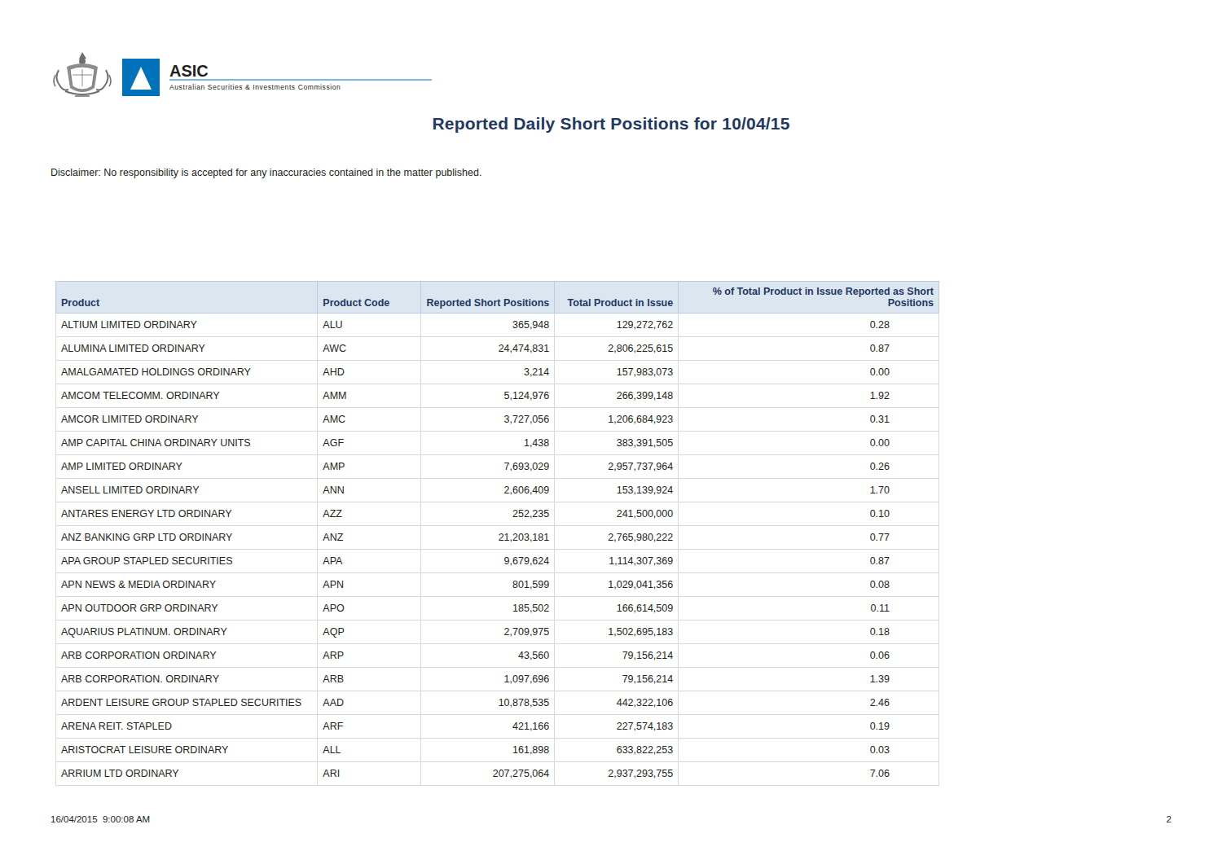ASIC Australian Securities & Investments Commission
Reported Daily Short Positions for 10/04/15
Disclaimer: No responsibility is accepted for any inaccuracies contained in the matter published.
| Product | Product Code | Reported Short Positions | Total Product in Issue | % of Total Product in Issue Reported as Short Positions |
| --- | --- | --- | --- | --- |
| ALTIUM LIMITED ORDINARY | ALU | 365,948 | 129,272,762 | 0.28 |
| ALUMINA LIMITED ORDINARY | AWC | 24,474,831 | 2,806,225,615 | 0.87 |
| AMALGAMATED HOLDINGS ORDINARY | AHD | 3,214 | 157,983,073 | 0.00 |
| AMCOM TELECOMM. ORDINARY | AMM | 5,124,976 | 266,399,148 | 1.92 |
| AMCOR LIMITED ORDINARY | AMC | 3,727,056 | 1,206,684,923 | 0.31 |
| AMP CAPITAL CHINA ORDINARY UNITS | AGF | 1,438 | 383,391,505 | 0.00 |
| AMP LIMITED ORDINARY | AMP | 7,693,029 | 2,957,737,964 | 0.26 |
| ANSELL LIMITED ORDINARY | ANN | 2,606,409 | 153,139,924 | 1.70 |
| ANTARES ENERGY LTD ORDINARY | AZZ | 252,235 | 241,500,000 | 0.10 |
| ANZ BANKING GRP LTD ORDINARY | ANZ | 21,203,181 | 2,765,980,222 | 0.77 |
| APA GROUP STAPLED SECURITIES | APA | 9,679,624 | 1,114,307,369 | 0.87 |
| APN NEWS & MEDIA ORDINARY | APN | 801,599 | 1,029,041,356 | 0.08 |
| APN OUTDOOR GRP ORDINARY | APO | 185,502 | 166,614,509 | 0.11 |
| AQUARIUS PLATINUM. ORDINARY | AQP | 2,709,975 | 1,502,695,183 | 0.18 |
| ARB CORPORATION ORDINARY | ARP | 43,560 | 79,156,214 | 0.06 |
| ARB CORPORATION. ORDINARY | ARB | 1,097,696 | 79,156,214 | 1.39 |
| ARDENT LEISURE GROUP STAPLED SECURITIES | AAD | 10,878,535 | 442,322,106 | 2.46 |
| ARENA REIT. STAPLED | ARF | 421,166 | 227,574,183 | 0.19 |
| ARISTOCRAT LEISURE ORDINARY | ALL | 161,898 | 633,822,253 | 0.03 |
| ARRIUM LTD ORDINARY | ARI | 207,275,064 | 2,937,293,755 | 7.06 |
16/04/2015 9:00:08 AM
2